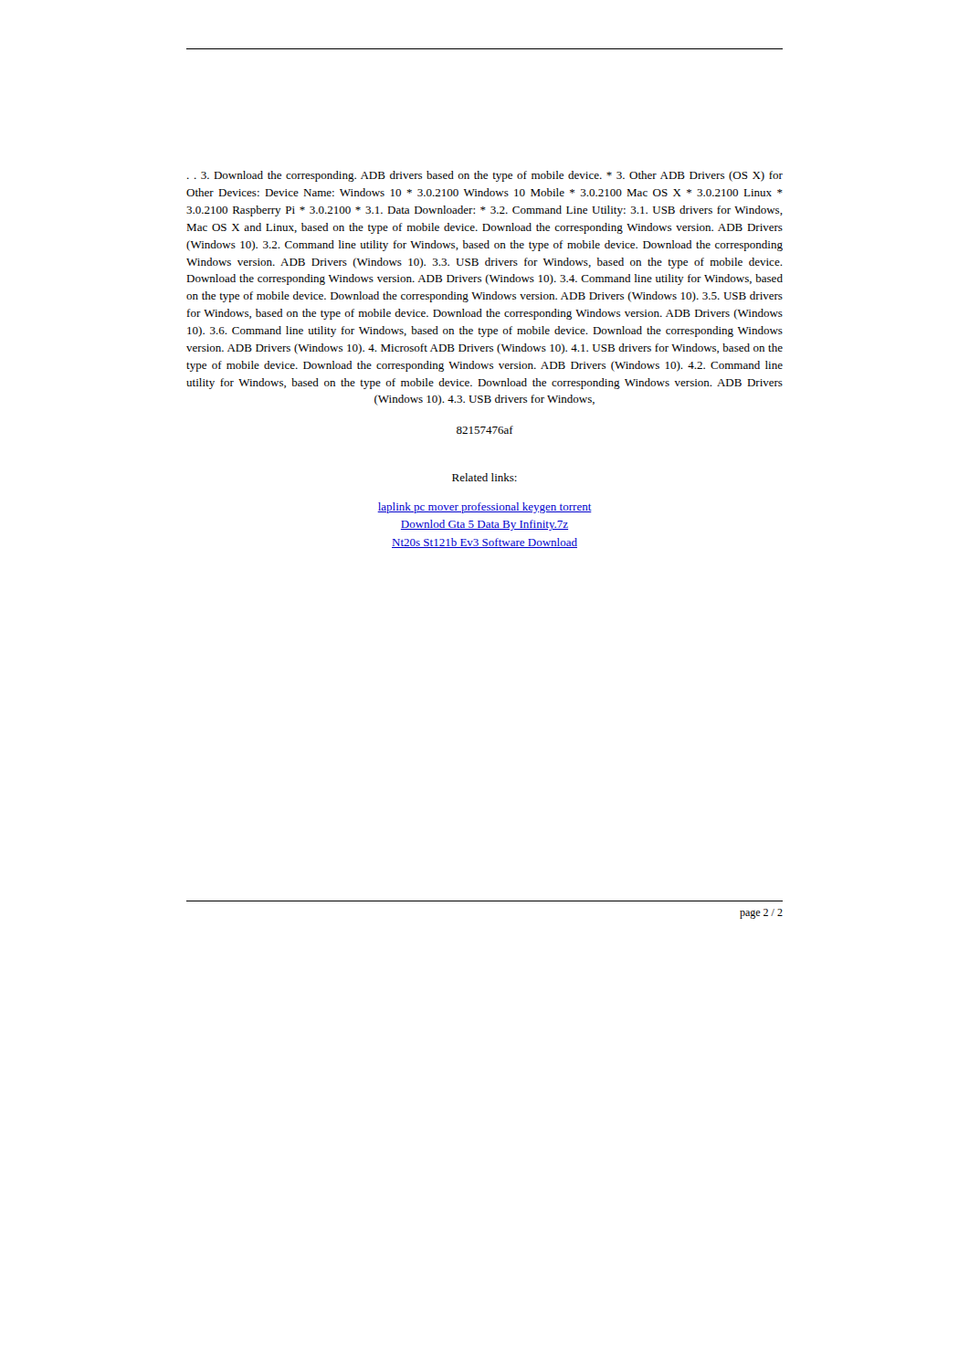. . 3. Download the corresponding. ADB drivers based on the type of mobile device. * 3. Other ADB Drivers (OS X) for Other Devices: Device Name: Windows 10 * 3.0.2100 Windows 10 Mobile * 3.0.2100 Mac OS X * 3.0.2100 Linux * 3.0.2100 Raspberry Pi * 3.0.2100 * 3.1. Data Downloader: * 3.2. Command Line Utility: 3.1. USB drivers for Windows, Mac OS X and Linux, based on the type of mobile device. Download the corresponding Windows version. ADB Drivers (Windows 10). 3.2. Command line utility for Windows, based on the type of mobile device. Download the corresponding Windows version. ADB Drivers (Windows 10). 3.3. USB drivers for Windows, based on the type of mobile device. Download the corresponding Windows version. ADB Drivers (Windows 10). 3.4. Command line utility for Windows, based on the type of mobile device. Download the corresponding Windows version. ADB Drivers (Windows 10). 3.5. USB drivers for Windows, based on the type of mobile device. Download the corresponding Windows version. ADB Drivers (Windows 10). 3.6. Command line utility for Windows, based on the type of mobile device. Download the corresponding Windows version. ADB Drivers (Windows 10). 4. Microsoft ADB Drivers (Windows 10). 4.1. USB drivers for Windows, based on the type of mobile device. Download the corresponding Windows version. ADB Drivers (Windows 10). 4.2. Command line utility for Windows, based on the type of mobile device. Download the corresponding Windows version. ADB Drivers (Windows 10). 4.3. USB drivers for Windows, 82157476af
Related links:
laplink pc mover professional keygen torrent
Downlod Gta 5 Data By Infinity.7z
Nt20s St121b Ev3 Software Download
page 2 / 2